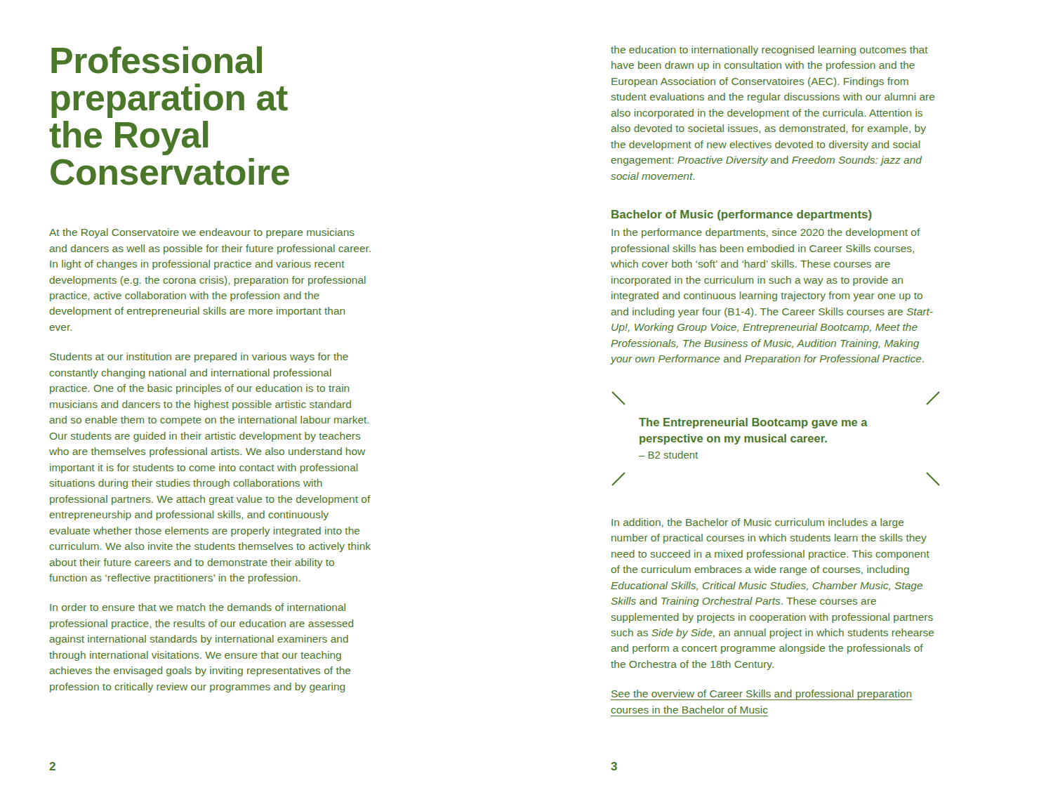Professional
preparation at
the Royal
Conservatoire
At the Royal Conservatoire we endeavour to prepare musicians and dancers as well as possible for their future professional career. In light of changes in professional practice and various recent developments (e.g. the corona crisis), preparation for professional practice, active collaboration with the profession and the development of entrepreneurial skills are more important than ever.
Students at our institution are prepared in various ways for the constantly changing national and international professional practice. One of the basic principles of our education is to train musicians and dancers to the highest possible artistic standard and so enable them to compete on the international labour market. Our students are guided in their artistic development by teachers who are themselves professional artists. We also understand how important it is for students to come into contact with professional situations during their studies through collaborations with professional partners. We attach great value to the development of entrepreneurship and professional skills, and continuously evaluate whether those elements are properly integrated into the curriculum. We also invite the students themselves to actively think about their future careers and to demonstrate their ability to function as ‘reflective practitioners’ in the profession.
In order to ensure that we match the demands of international professional practice, the results of our education are assessed against international standards by international examiners and through international visitations. We ensure that our teaching achieves the envisaged goals by inviting representatives of the profession to critically review our programmes and by gearing
2
the education to internationally recognised learning outcomes that have been drawn up in consultation with the profession and the European Association of Conservatoires (AEC). Findings from student evaluations and the regular discussions with our alumni are also incorporated in the development of the curricula. Attention is also devoted to societal issues, as demonstrated, for example, by the development of new electives devoted to diversity and social engagement: Proactive Diversity and Freedom Sounds: jazz and social movement.
Bachelor of Music (performance departments)
In the performance departments, since 2020 the development of professional skills has been embodied in Career Skills courses, which cover both ‘soft’ and ‘hard’ skills. These courses are incorporated in the curriculum in such a way as to provide an integrated and continuous learning trajectory from year one up to and including year four (B1-4). The Career Skills courses are Start-Up!, Working Group Voice, Entrepreneurial Bootcamp, Meet the Professionals, The Business of Music, Audition Training, Making your own Performance and Preparation for Professional Practice.
The Entrepreneurial Bootcamp gave me a perspective on my musical career.
– B2 student
In addition, the Bachelor of Music curriculum includes a large number of practical courses in which students learn the skills they need to succeed in a mixed professional practice. This component of the curriculum embraces a wide range of courses, including Educational Skills, Critical Music Studies, Chamber Music, Stage Skills and Training Orchestral Parts. These courses are supplemented by projects in cooperation with professional partners such as Side by Side, an annual project in which students rehearse and perform a concert programme alongside the professionals of the Orchestra of the 18th Century.
See the overview of Career Skills and professional preparation courses in the Bachelor of Music
3